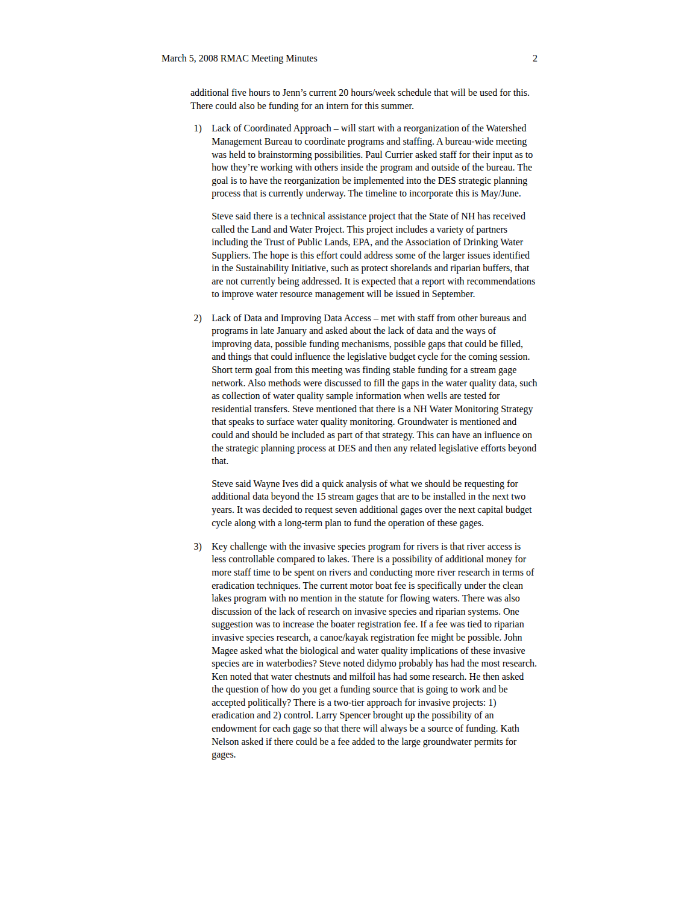March 5, 2008 RMAC Meeting Minutes 2
additional five hours to Jenn’s current 20 hours/week schedule that will be used for this. There could also be funding for an intern for this summer.
Lack of Coordinated Approach – will start with a reorganization of the Watershed Management Bureau to coordinate programs and staffing. A bureau-wide meeting was held to brainstorming possibilities. Paul Currier asked staff for their input as to how they’re working with others inside the program and outside of the bureau. The goal is to have the reorganization be implemented into the DES strategic planning process that is currently underway. The timeline to incorporate this is May/June.
Steve said there is a technical assistance project that the State of NH has received called the Land and Water Project. This project includes a variety of partners including the Trust of Public Lands, EPA, and the Association of Drinking Water Suppliers. The hope is this effort could address some of the larger issues identified in the Sustainability Initiative, such as protect shorelands and riparian buffers, that are not currently being addressed. It is expected that a report with recommendations to improve water resource management will be issued in September.
Lack of Data and Improving Data Access – met with staff from other bureaus and programs in late January and asked about the lack of data and the ways of improving data, possible funding mechanisms, possible gaps that could be filled, and things that could influence the legislative budget cycle for the coming session. Short term goal from this meeting was finding stable funding for a stream gage network. Also methods were discussed to fill the gaps in the water quality data, such as collection of water quality sample information when wells are tested for residential transfers. Steve mentioned that there is a NH Water Monitoring Strategy that speaks to surface water quality monitoring. Groundwater is mentioned and could and should be included as part of that strategy. This can have an influence on the strategic planning process at DES and then any related legislative efforts beyond that.
Steve said Wayne Ives did a quick analysis of what we should be requesting for additional data beyond the 15 stream gages that are to be installed in the next two years. It was decided to request seven additional gages over the next capital budget cycle along with a long-term plan to fund the operation of these gages.
Key challenge with the invasive species program for rivers is that river access is less controllable compared to lakes. There is a possibility of additional money for more staff time to be spent on rivers and conducting more river research in terms of eradication techniques. The current motor boat fee is specifically under the clean lakes program with no mention in the statute for flowing waters. There was also discussion of the lack of research on invasive species and riparian systems. One suggestion was to increase the boater registration fee. If a fee was tied to riparian invasive species research, a canoe/kayak registration fee might be possible. John Magee asked what the biological and water quality implications of these invasive species are in waterbodies? Steve noted didymo probably has had the most research. Ken noted that water chestnuts and milfoil has had some research. He then asked the question of how do you get a funding source that is going to work and be accepted politically? There is a two-tier approach for invasive projects: 1) eradication and 2) control. Larry Spencer brought up the possibility of an endowment for each gage so that there will always be a source of funding. Kath Nelson asked if there could be a fee added to the large groundwater permits for gages.